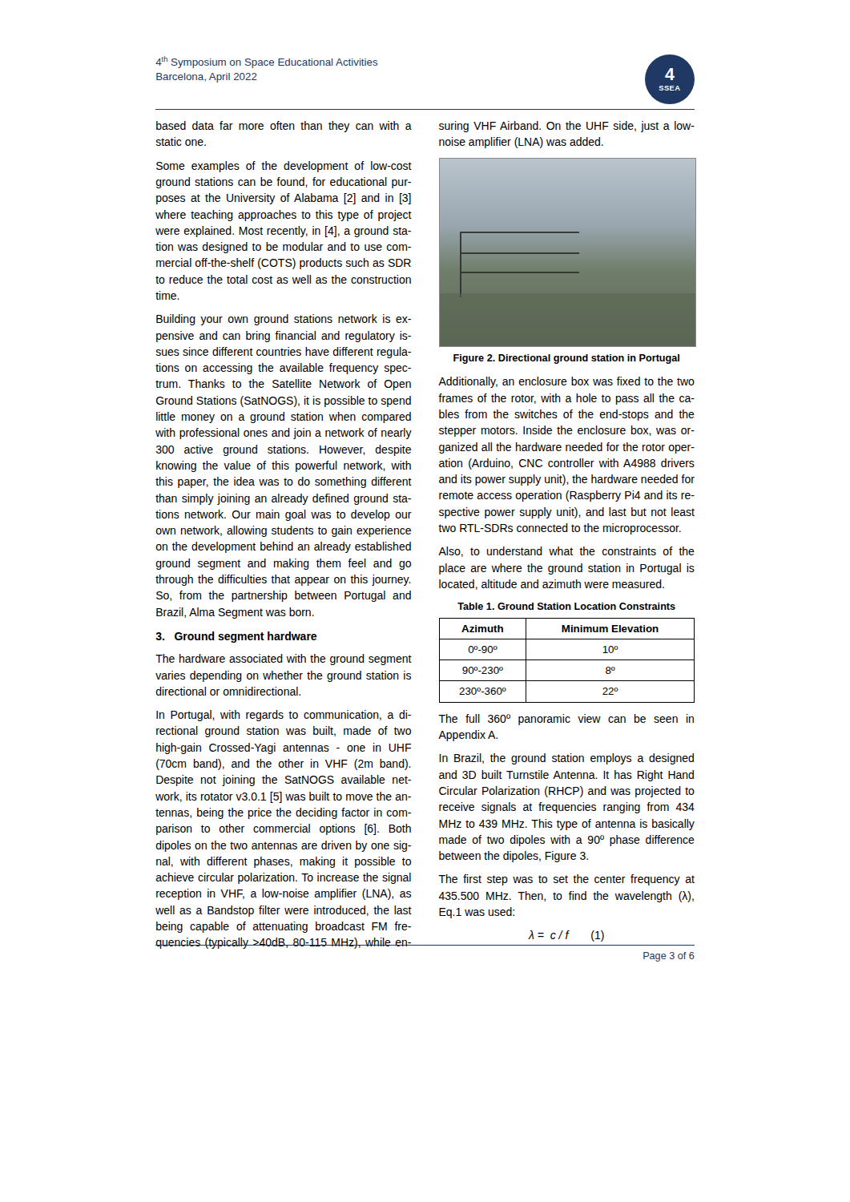4th Symposium on Space Educational Activities
Barcelona, April 2022
4 SSEA
based data far more often than they can with a static one.
Some examples of the development of low-cost ground stations can be found, for educational purposes at the University of Alabama [2] and in [3] where teaching approaches to this type of project were explained. Most recently, in [4], a ground station was designed to be modular and to use commercial off-the-shelf (COTS) products such as SDR to reduce the total cost as well as the construction time.
Building your own ground stations network is expensive and can bring financial and regulatory issues since different countries have different regulations on accessing the available frequency spectrum. Thanks to the Satellite Network of Open Ground Stations (SatNOGS), it is possible to spend little money on a ground station when compared with professional ones and join a network of nearly 300 active ground stations. However, despite knowing the value of this powerful network, with this paper, the idea was to do something different than simply joining an already defined ground stations network. Our main goal was to develop our own network, allowing students to gain experience on the development behind an already established ground segment and making them feel and go through the difficulties that appear on this journey. So, from the partnership between Portugal and Brazil, Alma Segment was born.
3. Ground segment hardware
The hardware associated with the ground segment varies depending on whether the ground station is directional or omnidirectional.
In Portugal, with regards to communication, a directional ground station was built, made of two high-gain Crossed-Yagi antennas - one in UHF (70cm band), and the other in VHF (2m band). Despite not joining the SatNOGS available network, its rotator v3.0.1 [5] was built to move the antennas, being the price the deciding factor in comparison to other commercial options [6]. Both dipoles on the two antennas are driven by one signal, with different phases, making it possible to achieve circular polarization. To increase the signal reception in VHF, a low-noise amplifier (LNA), as well as a Bandstop filter were introduced, the last being capable of attenuating broadcast FM frequencies (typically >40dB, 80-115 MHz), while ensuring VHF Airband. On the UHF side, just a low-noise amplifier (LNA) was added.
Figure 2. Directional ground station in Portugal
Additionally, an enclosure box was fixed to the two frames of the rotor, with a hole to pass all the cables from the switches of the end-stops and the stepper motors. Inside the enclosure box, was organized all the hardware needed for the rotor operation (Arduino, CNC controller with A4988 drivers and its power supply unit), the hardware needed for remote access operation (Raspberry Pi4 and its respective power supply unit), and last but not least two RTL-SDRs connected to the microprocessor.
Also, to understand what the constraints of the place are where the ground station in Portugal is located, altitude and azimuth were measured.
Table 1. Ground Station Location Constraints
| Azimuth | Minimum Elevation |
| --- | --- |
| 0º-90º | 10º |
| 90º-230º | 8º |
| 230º-360º | 22º |
The full 360º panoramic view can be seen in Appendix A.
In Brazil, the ground station employs a designed and 3D built Turnstile Antenna. It has Right Hand Circular Polarization (RHCP) and was projected to receive signals at frequencies ranging from 434 MHz to 439 MHz. This type of antenna is basically made of two dipoles with a 90º phase difference between the dipoles, Figure 3.
The first step was to set the center frequency at 435.500 MHz. Then, to find the wavelength (λ), Eq.1 was used:
λ = c / f(1)
Page 3 of 6